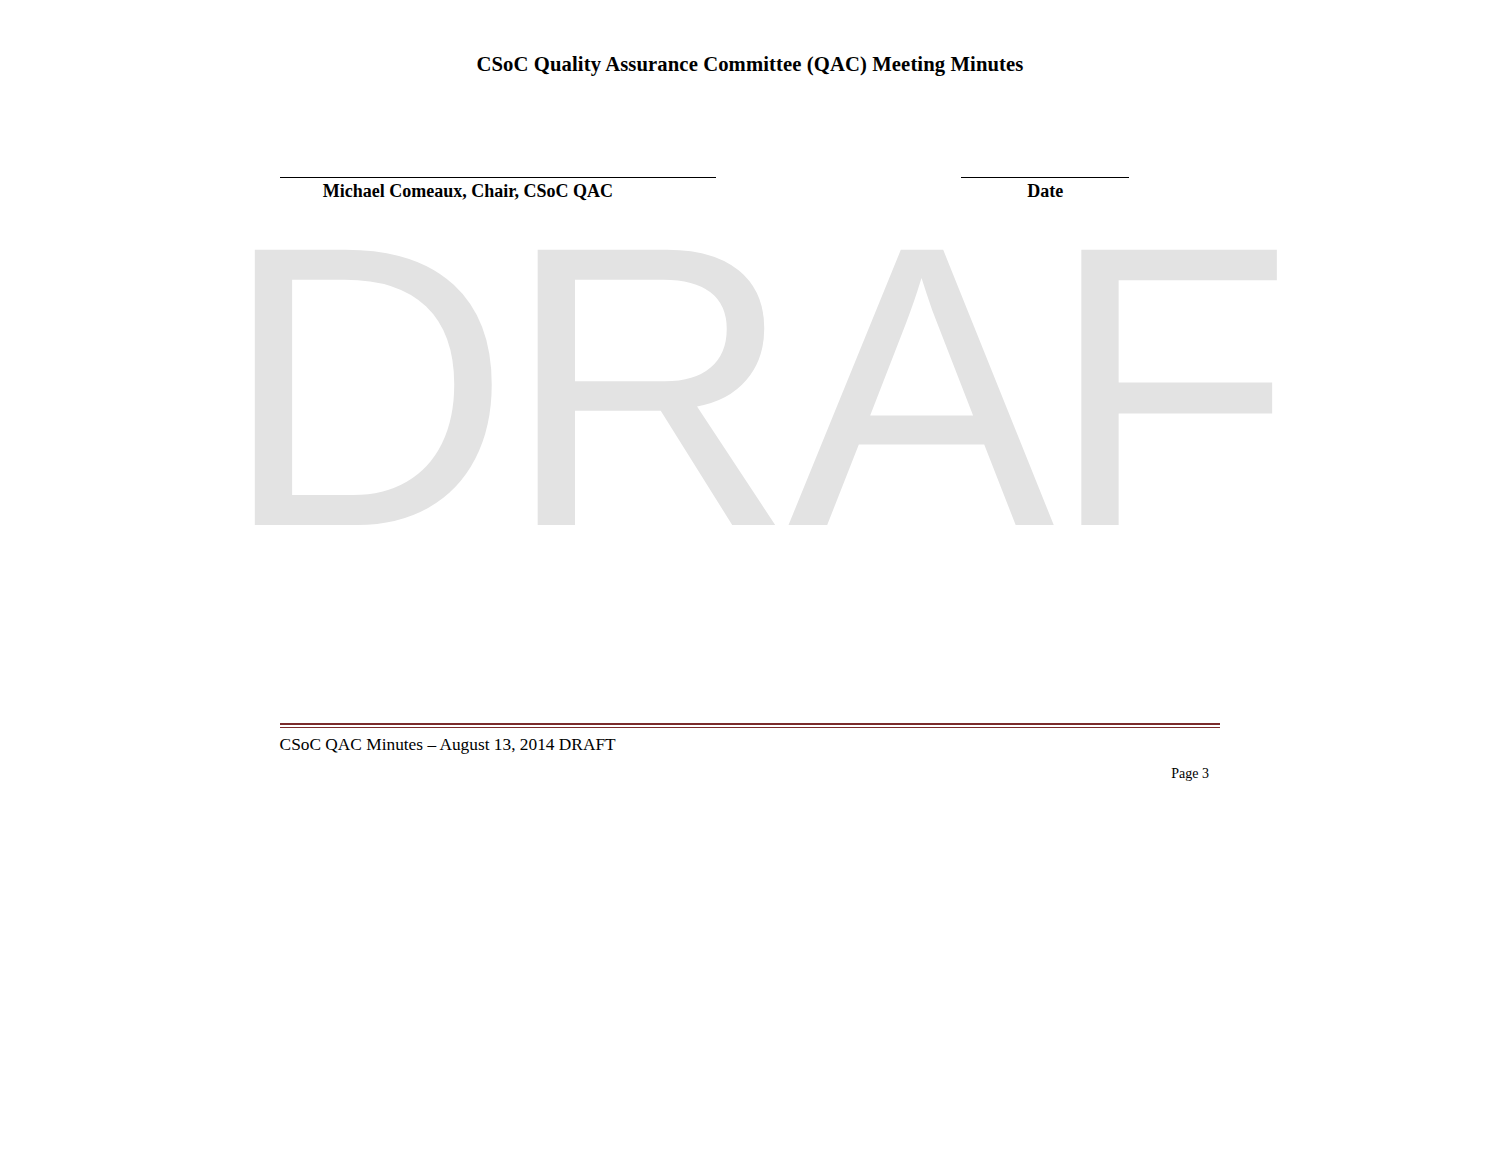DRAFT
CSoC Quality Assurance Committee (QAC) Meeting Minutes
Michael Comeaux, Chair, CSoC QAC
Date
CSoC QAC Minutes – August 13, 2014 DRAFT
Page 3